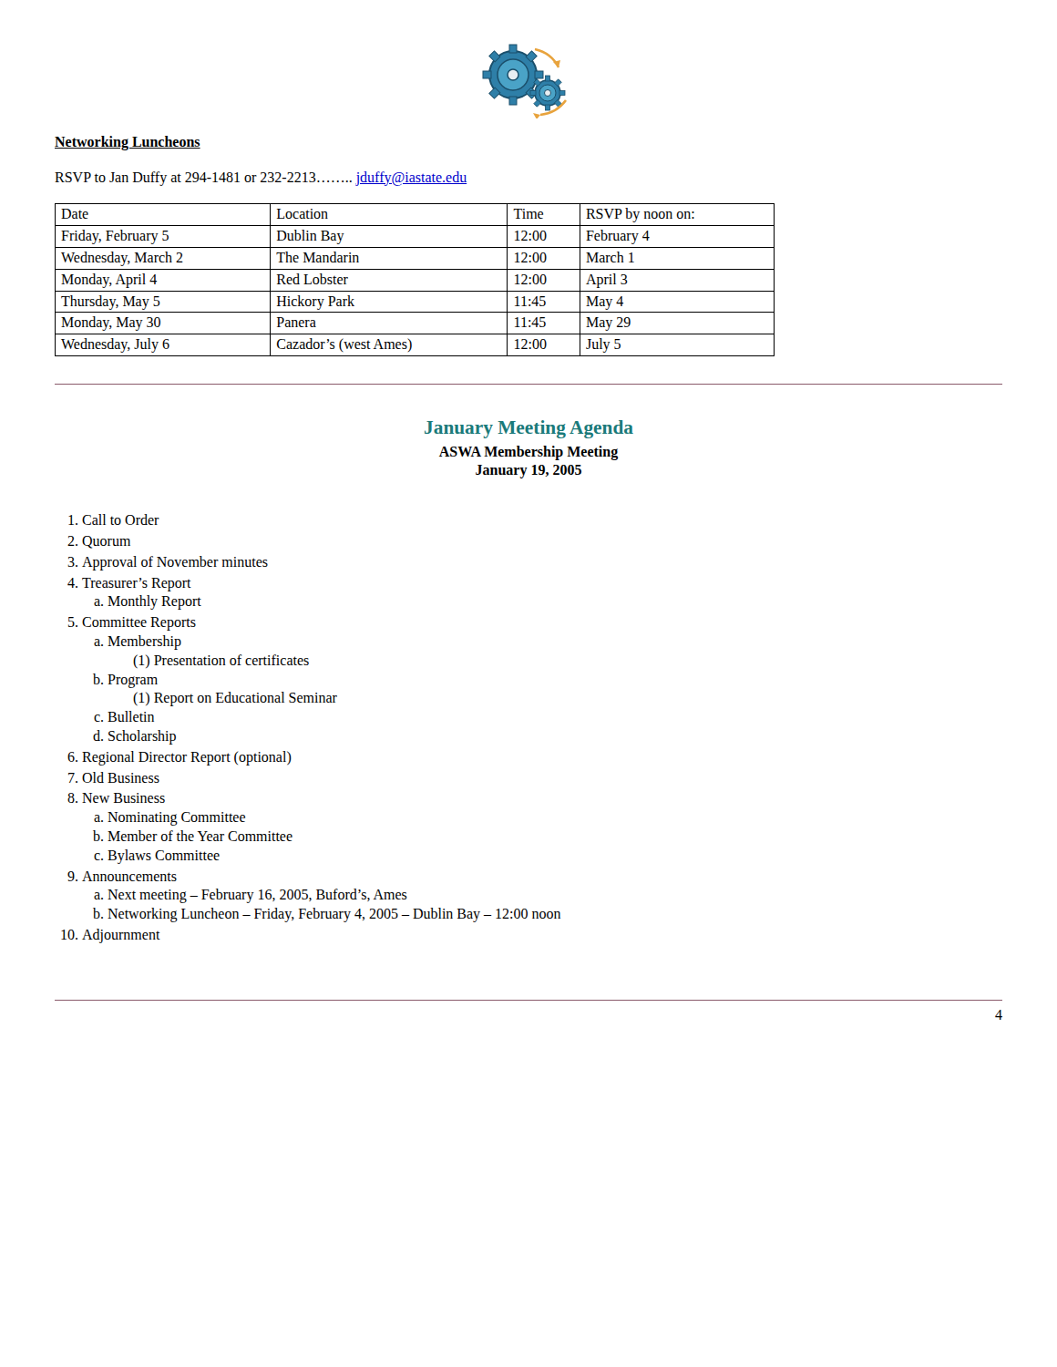Networking Luncheons
RSVP to Jan Duffy at 294-1481 or 232-2213…….. jduffy@iastate.edu
| Date | Location | Time | RSVP by noon on: |
| Friday, February 5 | Dublin Bay | 12:00 | February 4 |
| Wednesday, March 2 | The Mandarin | 12:00 | March 1 |
| Monday, April 4 | Red Lobster | 12:00 | April 3 |
| Thursday, May 5 | Hickory Park | 11:45 | May 4 |
| Monday, May 30 | Panera | 11:45 | May 29 |
| Wednesday, July 6 | Cazador’s (west Ames) | 12:00 | July 5 |
January Meeting Agenda
ASWA Membership Meeting
January 19, 2005
Call to Order
Quorum
Approval of November minutes
Treasurer’s Report
Monthly Report
Committee Reports
Membership
Presentation of certificates
Program
Report on Educational Seminar
Bulletin
Scholarship
Regional Director Report (optional)
Old Business
New Business
Nominating Committee
Member of the Year Committee
Bylaws Committee
Announcements
Next meeting – February 16, 2005, Buford’s, Ames
Networking Luncheon – Friday, February 4, 2005 – Dublin Bay – 12:00 noon
Adjournment
4